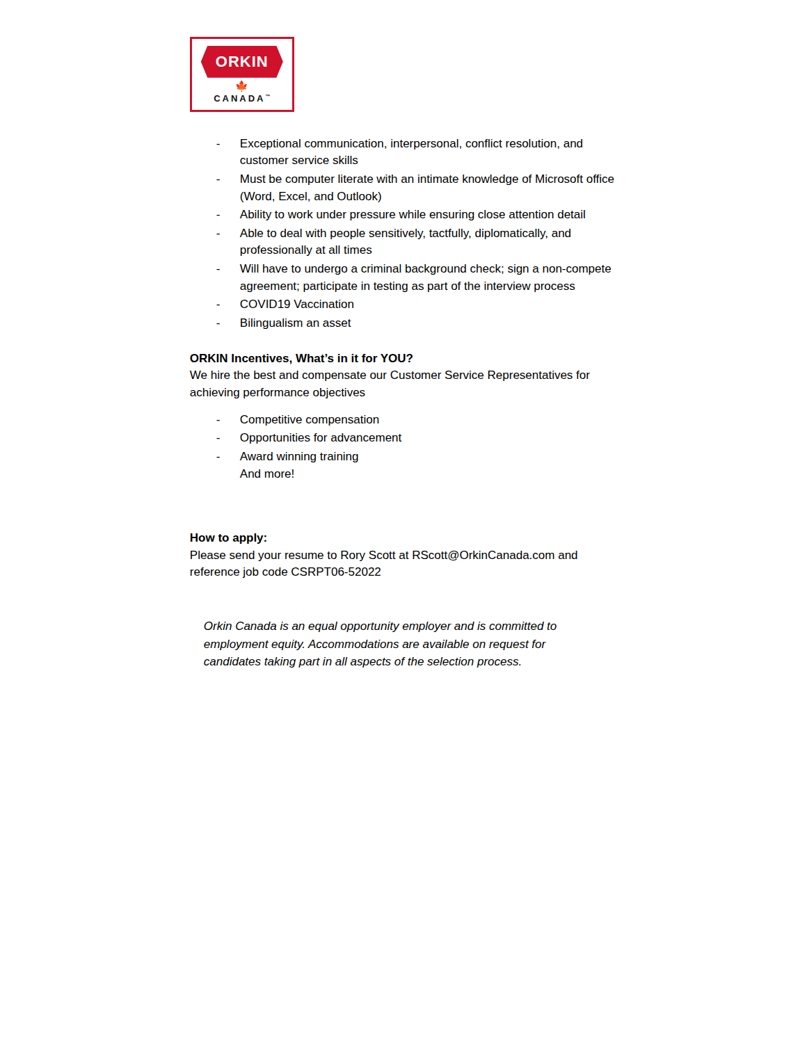ORKIN
🍁
CANADA™
Exceptional communication, interpersonal, conflict resolution, and customer service skills
Must be computer literate with an intimate knowledge of Microsoft office (Word, Excel, and Outlook)
Ability to work under pressure while ensuring close attention detail
Able to deal with people sensitively, tactfully, diplomatically, and professionally at all times
Will have to undergo a criminal background check; sign a non-compete agreement; participate in testing as part of the interview process
COVID19 Vaccination
Bilingualism an asset
ORKIN Incentives, What’s in it for YOU?
We hire the best and compensate our Customer Service Representatives for achieving performance objectives
Competitive compensation
Opportunities for advancement
Award winning training
And more!
How to apply:
Please send your resume to Rory Scott at RScott@OrkinCanada.com and reference job code CSRPT06-52022
Orkin Canada is an equal opportunity employer and is committed to employment equity. Accommodations are available on request for candidates taking part in all aspects of the selection process.